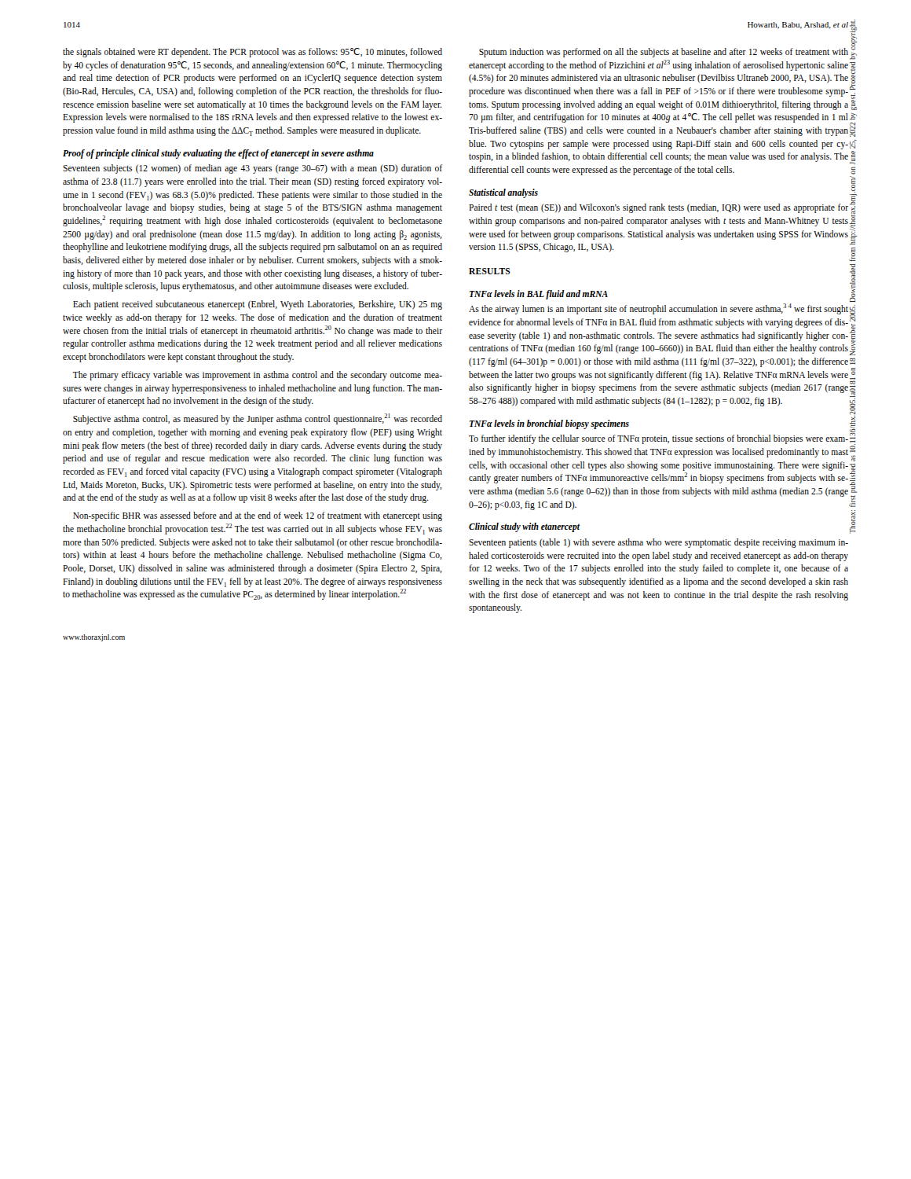1014 Howarth, Babu, Arshad, et al
Thorax: first published as 10.1136/thx.2005.la0181 on 18 November 2005. Downloaded from http://thorax.bmj.com/ on June 25, 2022 by guest. Protected by copyright.
the signals obtained were RT dependent. The PCR protocol was as follows: 95℃, 10 minutes, followed by 40 cycles of denaturation 95℃, 15 seconds, and annealing/extension 60℃, 1 minute. Thermocycling and real time detection of PCR products were performed on an iCyclerIQ sequence detection system (Bio-Rad, Hercules, CA, USA) and, following completion of the PCR reaction, the thresholds for fluorescence emission baseline were set automatically at 10 times the background levels on the FAM layer. Expression levels were normalised to the 18S rRNA levels and then expressed relative to the lowest expression value found in mild asthma using the ΔΔCT method. Samples were measured in duplicate.
Proof of principle clinical study evaluating the effect of etanercept in severe asthma
Seventeen subjects (12 women) of median age 43 years (range 30–67) with a mean (SD) duration of asthma of 23.8 (11.7) years were enrolled into the trial. Their mean (SD) resting forced expiratory volume in 1 second (FEV1) was 68.3 (5.0)% predicted. These patients were similar to those studied in the bronchoalveolar lavage and biopsy studies, being at stage 5 of the BTS/SIGN asthma management guidelines,2 requiring treatment with high dose inhaled corticosteroids (equivalent to beclometasone 2500 µg/day) and oral prednisolone (mean dose 11.5 mg/day). In addition to long acting β2 agonists, theophylline and leukotriene modifying drugs, all the subjects required prn salbutamol on an as required basis, delivered either by metered dose inhaler or by nebuliser. Current smokers, subjects with a smoking history of more than 10 pack years, and those with other coexisting lung diseases, a history of tuberculosis, multiple sclerosis, lupus erythematosus, and other autoimmune diseases were excluded.
Each patient received subcutaneous etanercept (Enbrel, Wyeth Laboratories, Berkshire, UK) 25 mg twice weekly as add-on therapy for 12 weeks. The dose of medication and the duration of treatment were chosen from the initial trials of etanercept in rheumatoid arthritis.20 No change was made to their regular controller asthma medications during the 12 week treatment period and all reliever medications except bronchodilators were kept constant throughout the study.
The primary efficacy variable was improvement in asthma control and the secondary outcome measures were changes in airway hyperresponsiveness to inhaled methacholine and lung function. The manufacturer of etanercept had no involvement in the design of the study.
Subjective asthma control, as measured by the Juniper asthma control questionnaire,21 was recorded on entry and completion, together with morning and evening peak expiratory flow (PEF) using Wright mini peak flow meters (the best of three) recorded daily in diary cards. Adverse events during the study period and use of regular and rescue medication were also recorded. The clinic lung function was recorded as FEV1 and forced vital capacity (FVC) using a Vitalograph compact spirometer (Vitalograph Ltd, Maids Moreton, Bucks, UK). Spirometric tests were performed at baseline, on entry into the study, and at the end of the study as well as at a follow up visit 8 weeks after the last dose of the study drug.
Non-specific BHR was assessed before and at the end of week 12 of treatment with etanercept using the methacholine bronchial provocation test.22 The test was carried out in all subjects whose FEV1 was more than 50% predicted. Subjects were asked not to take their salbutamol (or other rescue bronchodilators) within at least 4 hours before the methacholine challenge. Nebulised methacholine (Sigma Co, Poole, Dorset, UK) dissolved in saline was administered through a dosimeter (Spira Electro 2, Spira, Finland) in doubling dilutions until the FEV1 fell by at least 20%. The degree of airways responsiveness to methacholine was expressed as the cumulative PC20, as determined by linear interpolation.22
Sputum induction was performed on all the subjects at baseline and after 12 weeks of treatment with etanercept according to the method of Pizzichini et al23 using inhalation of aerosolised hypertonic saline (4.5%) for 20 minutes administered via an ultrasonic nebuliser (Devilbiss Ultraneb 2000, PA, USA). The procedure was discontinued when there was a fall in PEF of >15% or if there were troublesome symptoms. Sputum processing involved adding an equal weight of 0.01M dithioerythritol, filtering through a 70 µm filter, and centrifugation for 10 minutes at 400g at 4℃. The cell pellet was resuspended in 1 ml Tris-buffered saline (TBS) and cells were counted in a Neubauer's chamber after staining with trypan blue. Two cytospins per sample were processed using Rapi-Diff stain and 600 cells counted per cytospin, in a blinded fashion, to obtain differential cell counts; the mean value was used for analysis. The differential cell counts were expressed as the percentage of the total cells.
Statistical analysis
Paired t test (mean (SE)) and Wilcoxon's signed rank tests (median, IQR) were used as appropriate for within group comparisons and non-paired comparator analyses with t tests and Mann-Whitney U tests were used for between group comparisons. Statistical analysis was undertaken using SPSS for Windows version 11.5 (SPSS, Chicago, IL, USA).
RESULTS
TNFα levels in BAL fluid and mRNA
As the airway lumen is an important site of neutrophil accumulation in severe asthma,3 4 we first sought evidence for abnormal levels of TNFα in BAL fluid from asthmatic subjects with varying degrees of disease severity (table 1) and non-asthmatic controls. The severe asthmatics had significantly higher concentrations of TNFα (median 160 fg/ml (range 100–6660)) in BAL fluid than either the healthy controls (117 fg/ml (64–301)p = 0.001) or those with mild asthma (111 fg/ml (37–322), p<0.001); the difference between the latter two groups was not significantly different (fig 1A). Relative TNFα mRNA levels were also significantly higher in biopsy specimens from the severe asthmatic subjects (median 2617 (range 58–276 488)) compared with mild asthmatic subjects (84 (1–1282); p = 0.002, fig 1B).
TNFα levels in bronchial biopsy specimens
To further identify the cellular source of TNFα protein, tissue sections of bronchial biopsies were examined by immunohistochemistry. This showed that TNFα expression was localised predominantly to mast cells, with occasional other cell types also showing some positive immunostaining. There were significantly greater numbers of TNFα immunoreactive cells/mm2 in biopsy specimens from subjects with severe asthma (median 5.6 (range 0–62)) than in those from subjects with mild asthma (median 2.5 (range 0–26); p<0.03, fig 1C and D).
Clinical study with etanercept
Seventeen patients (table 1) with severe asthma who were symptomatic despite receiving maximum inhaled corticosteroids were recruited into the open label study and received etanercept as add-on therapy for 12 weeks. Two of the 17 subjects enrolled into the study failed to complete it, one because of a swelling in the neck that was subsequently identified as a lipoma and the second developed a skin rash with the first dose of etanercept and was not keen to continue in the trial despite the rash resolving spontaneously.
www.thoraxjnl.com